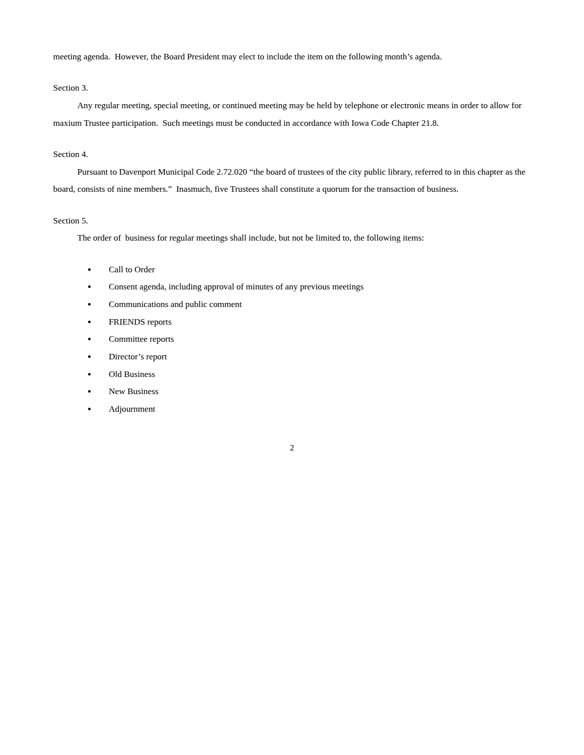meeting agenda. However, the Board President may elect to include the item on the following month’s agenda.
Section 3.
Any regular meeting, special meeting, or continued meeting may be held by telephone or electronic means in order to allow for maxium Trustee participation. Such meetings must be conducted in accordance with Iowa Code Chapter 21.8.
Section 4.
Pursuant to Davenport Municipal Code 2.72.020 “the board of trustees of the city public library, referred to in this chapter as the board, consists of nine members.” Inasmuch, five Trustees shall constitute a quorum for the transaction of business.
Section 5.
The order of business for regular meetings shall include, but not be limited to, the following items:
Call to Order
Consent agenda, including approval of minutes of any previous meetings
Communications and public comment
FRIENDS reports
Committee reports
Director’s report
Old Business
New Business
Adjournment
2